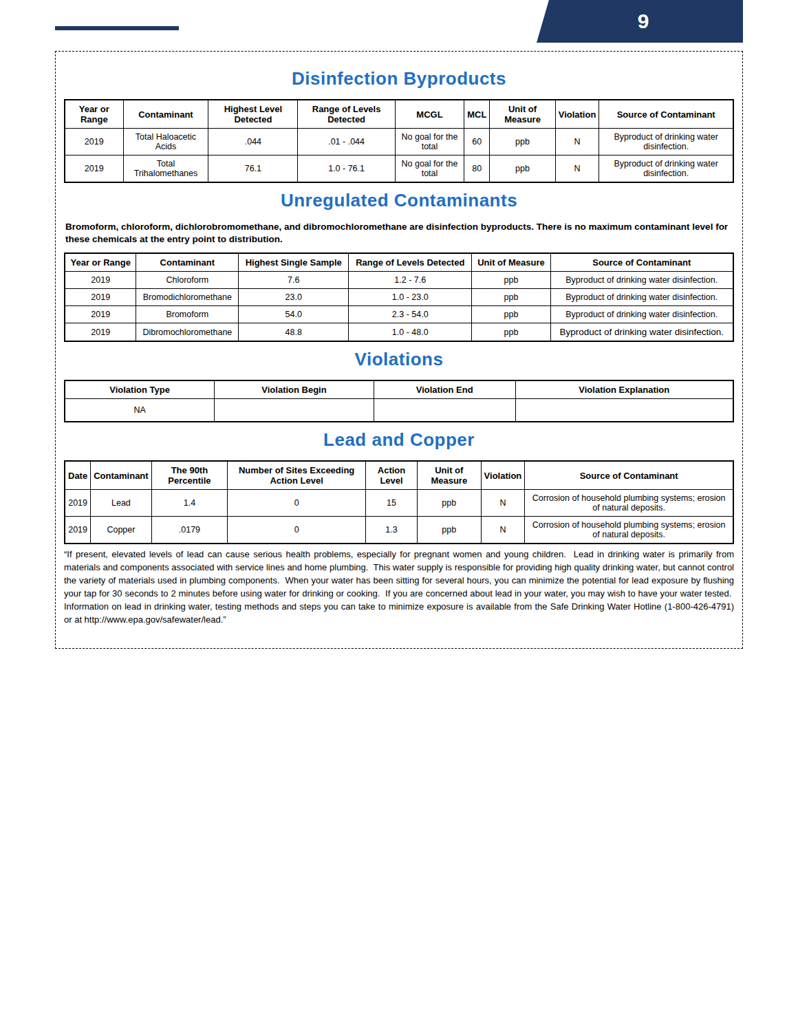9
Disinfection Byproducts
| Year or Range | Contaminant | Highest Level Detected | Range of Levels Detected | MCGL | MCL | Unit of Measure | Violation | Source of Contaminant |
| --- | --- | --- | --- | --- | --- | --- | --- | --- |
| 2019 | Total Haloacetic Acids | .044 | .01 - .044 | No goal for the total | 60 | ppb | N | Byproduct of drinking water disinfection. |
| 2019 | Total Trihalomethanes | 76.1 | 1.0 - 76.1 | No goal for the total | 80 | ppb | N | Byproduct of drinking water disinfection. |
Unregulated Contaminants
Bromoform, chloroform, dichlorobromomethane, and dibromochloromethane are disinfection byproducts. There is no maximum contaminant level for these chemicals at the entry point to distribution.
| Year or Range | Contaminant | Highest Single Sample | Range of Levels Detected | Unit of Measure | Source of Contaminant |
| --- | --- | --- | --- | --- | --- |
| 2019 | Chloroform | 7.6 | 1.2 - 7.6 | ppb | Byproduct of drinking water disinfection. |
| 2019 | Bromodichloromethane | 23.0 | 1.0 - 23.0 | ppb | Byproduct of drinking water disinfection. |
| 2019 | Bromoform | 54.0 | 2.3 - 54.0 | ppb | Byproduct of drinking water disinfection. |
| 2019 | Dibromochloromethane | 48.8 | 1.0 - 48.0 | ppb | Byproduct of drinking water disinfection. |
Violations
| Violation Type | Violation Begin | Violation End | Violation Explanation |
| --- | --- | --- | --- |
| NA | | | |
Lead and Copper
| Date | Contaminant | The 90th Percentile | Number of Sites Exceeding Action Level | Action Level | Unit of Measure | Violation | Source of Contaminant |
| --- | --- | --- | --- | --- | --- | --- | --- |
| 2019 | Lead | 1.4 | 0 | 15 | ppb | N | Corrosion of household plumbing systems; erosion of natural deposits. |
| 2019 | Copper | .0179 | 0 | 1.3 | ppb | N | Corrosion of household plumbing systems; erosion of natural deposits. |
“If present, elevated levels of lead can cause serious health problems, especially for pregnant women and young children. Lead in drinking water is primarily from materials and components associated with service lines and home plumbing. This water supply is responsible for providing high quality drinking water, but cannot control the variety of materials used in plumbing components. When your water has been sitting for several hours, you can minimize the potential for lead exposure by flushing your tap for 30 seconds to 2 minutes before using water for drinking or cooking. If you are concerned about lead in your water, you may wish to have your water tested. Information on lead in drinking water, testing methods and steps you can take to minimize exposure is available from the Safe Drinking Water Hotline (1-800-426-4791) or at http://www.epa.gov/safewater/lead.”